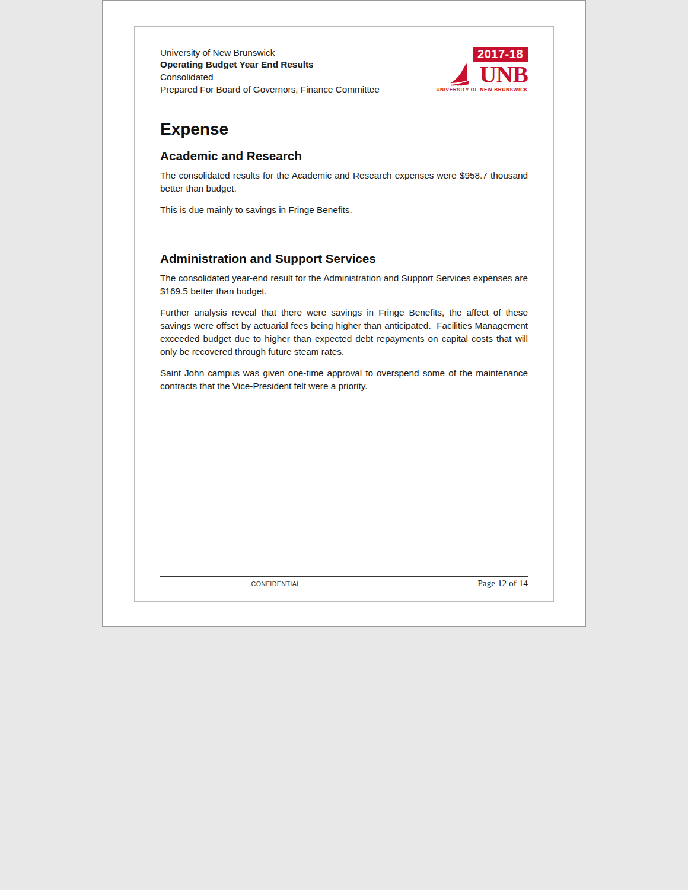University of New Brunswick
Operating Budget Year End Results
Consolidated
Prepared For Board of Governors, Finance Committee
2017-18
EST. 1785
UNB
UNIVERSITY OF NEW BRUNSWICK
Expense
Academic and Research
The consolidated results for the Academic and Research expenses were $958.7 thousand better than budget.
This is due mainly to savings in Fringe Benefits.
Administration and Support Services
The consolidated year-end result for the Administration and Support Services expenses are $169.5 better than budget.
Further analysis reveal that there were savings in Fringe Benefits, the affect of these savings were offset by actuarial fees being higher than anticipated. Facilities Management exceeded budget due to higher than expected debt repayments on capital costs that will only be recovered through future steam rates.
Saint John campus was given one-time approval to overspend some of the maintenance contracts that the Vice-President felt were a priority.
CONFIDENTIAL
Page 12 of 14